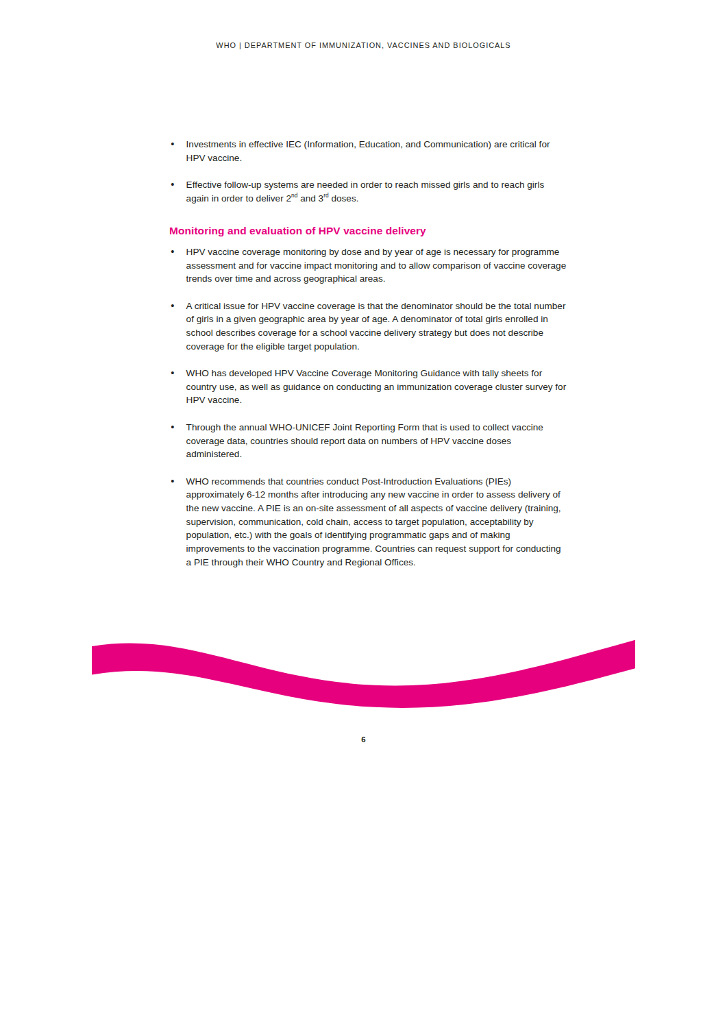WHO | Department of Immunization, Vaccines and Biologicals
Investments in effective IEC (Information, Education, and Communication) are critical for HPV vaccine.
Effective follow-up systems are needed in order to reach missed girls and to reach girls again in order to deliver 2nd and 3rd doses.
Monitoring and evaluation of HPV vaccine delivery
HPV vaccine coverage monitoring by dose and by year of age is necessary for programme assessment and for vaccine impact monitoring and to allow comparison of vaccine coverage trends over time and across geographical areas.
A critical issue for HPV vaccine coverage is that the denominator should be the total number of girls in a given geographic area by year of age. A denominator of total girls enrolled in school describes coverage for a school vaccine delivery strategy but does not describe coverage for the eligible target population.
WHO has developed HPV Vaccine Coverage Monitoring Guidance with tally sheets for country use, as well as guidance on conducting an immunization coverage cluster survey for HPV vaccine.
Through the annual WHO-UNICEF Joint Reporting Form that is used to collect vaccine coverage data, countries should report data on numbers of HPV vaccine doses administered.
WHO recommends that countries conduct Post-Introduction Evaluations (PIEs) approximately 6-12 months after introducing any new vaccine in order to assess delivery of the new vaccine. A PIE is an on-site assessment of all aspects of vaccine delivery (training, supervision, communication, cold chain, access to target population, acceptability by population, etc.) with the goals of identifying programmatic gaps and of making improvements to the vaccination programme. Countries can request support for conducting a PIE through their WHO Country and Regional Offices.
6